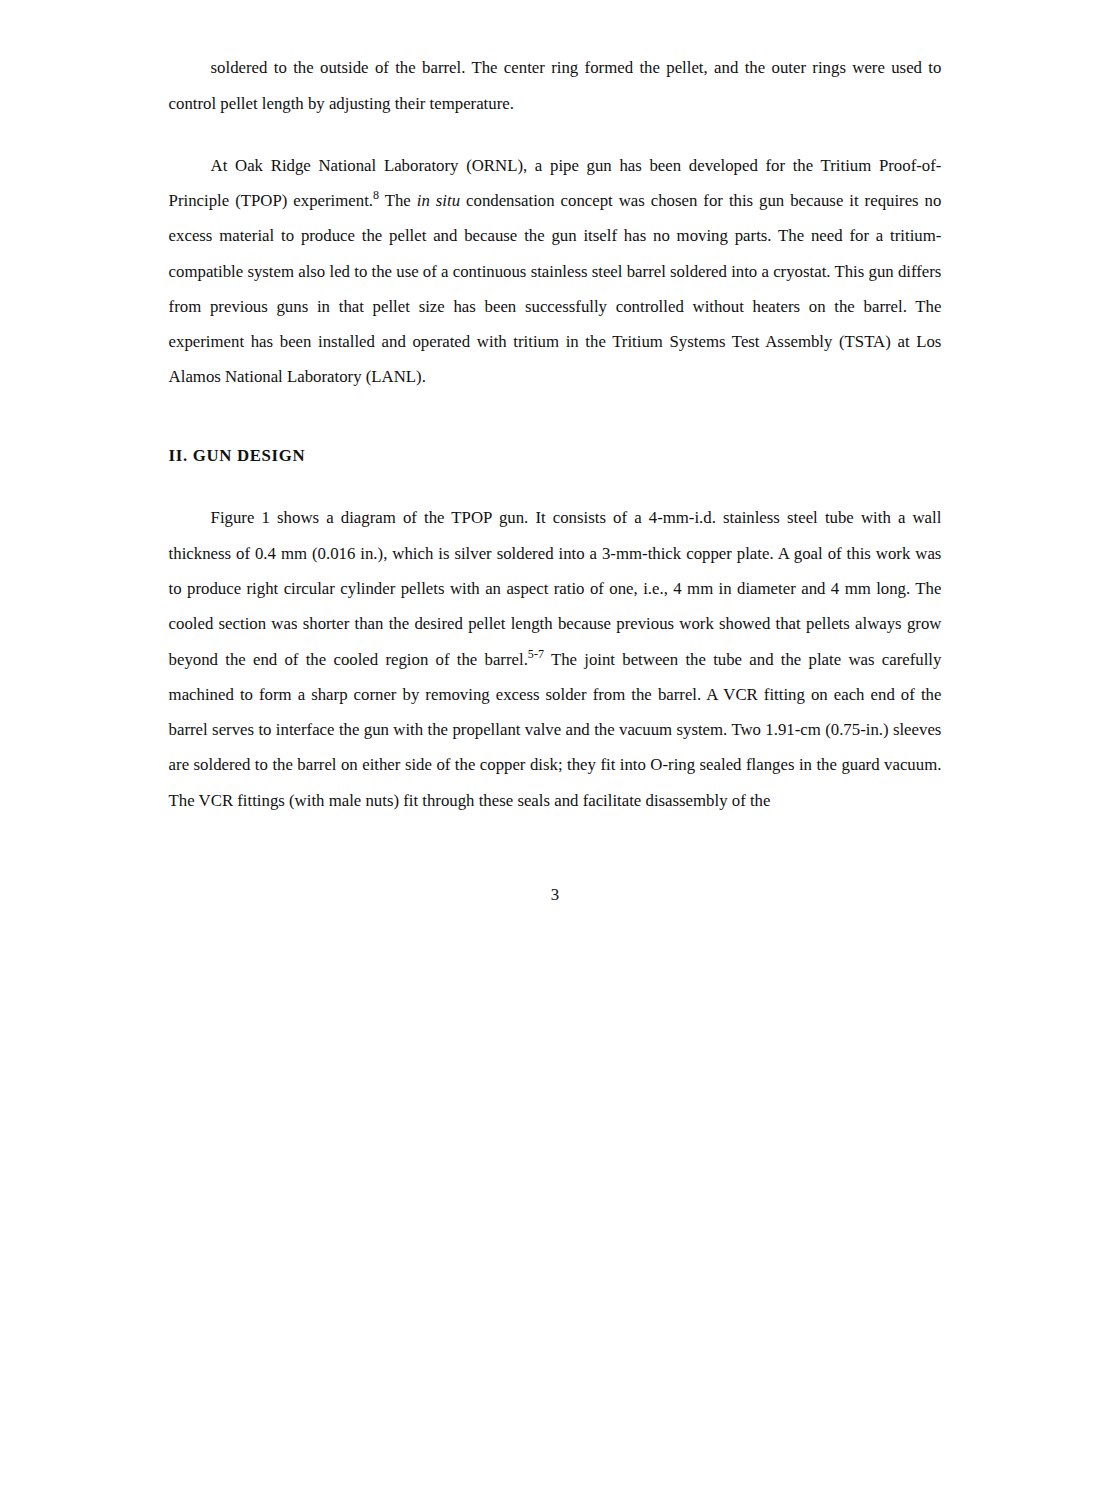soldered to the outside of the barrel. The center ring formed the pellet, and the outer rings were used to control pellet length by adjusting their temperature.
At Oak Ridge National Laboratory (ORNL), a pipe gun has been developed for the Tritium Proof-of-Principle (TPOP) experiment.8 The in situ condensation concept was chosen for this gun because it requires no excess material to produce the pellet and because the gun itself has no moving parts. The need for a tritium-compatible system also led to the use of a continuous stainless steel barrel soldered into a cryostat. This gun differs from previous guns in that pellet size has been successfully controlled without heaters on the barrel. The experiment has been installed and operated with tritium in the Tritium Systems Test Assembly (TSTA) at Los Alamos National Laboratory (LANL).
II. GUN DESIGN
Figure 1 shows a diagram of the TPOP gun. It consists of a 4-mm-i.d. stainless steel tube with a wall thickness of 0.4 mm (0.016 in.), which is silver soldered into a 3-mm-thick copper plate. A goal of this work was to produce right circular cylinder pellets with an aspect ratio of one, i.e., 4 mm in diameter and 4 mm long. The cooled section was shorter than the desired pellet length because previous work showed that pellets always grow beyond the end of the cooled region of the barrel.5-7 The joint between the tube and the plate was carefully machined to form a sharp corner by removing excess solder from the barrel. A VCR fitting on each end of the barrel serves to interface the gun with the propellant valve and the vacuum system. Two 1.91-cm (0.75-in.) sleeves are soldered to the barrel on either side of the copper disk; they fit into O-ring sealed flanges in the guard vacuum. The VCR fittings (with male nuts) fit through these seals and facilitate disassembly of the
3